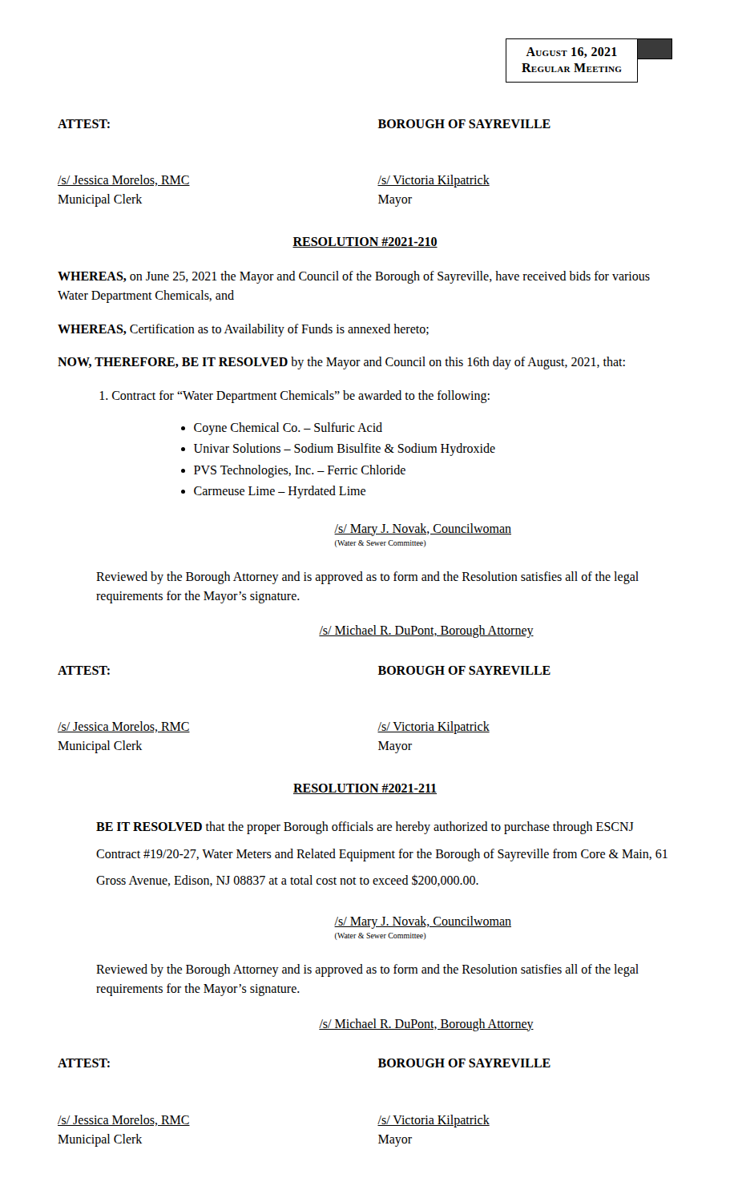August 16, 2021
Regular Meeting
ATTEST:
BOROUGH OF SAYREVILLE
/s/ Jessica Morelos, RMC
Municipal Clerk
/s/ Victoria Kilpatrick
Mayor
RESOLUTION #2021-210
WHEREAS, on June 25, 2021 the Mayor and Council of the Borough of Sayreville, have received bids for various Water Department Chemicals, and
WHEREAS, Certification as to Availability of Funds is annexed hereto;
NOW, THEREFORE, BE IT RESOLVED by the Mayor and Council on this 16th day of August, 2021, that:
Contract for “Water Department Chemicals” be awarded to the following:
Coyne Chemical Co. – Sulfuric Acid
Univar Solutions – Sodium Bisulfite & Sodium Hydroxide
PVS Technologies, Inc. – Ferric Chloride
Carmeuse Lime – Hyrdated Lime
/s/ Mary J. Novak, Councilwoman (Water & Sewer Committee)
Reviewed by the Borough Attorney and is approved as to form and the Resolution satisfies all of the legal requirements for the Mayor’s signature.
/s/ Michael R. DuPont, Borough Attorney
ATTEST:
BOROUGH OF SAYREVILLE
/s/ Jessica Morelos, RMC
Municipal Clerk
/s/ Victoria Kilpatrick
Mayor
RESOLUTION #2021-211
BE IT RESOLVED that the proper Borough officials are hereby authorized to purchase through ESCNJ Contract #19/20-27, Water Meters and Related Equipment for the Borough of Sayreville from Core & Main, 61 Gross Avenue, Edison, NJ 08837 at a total cost not to exceed $200,000.00.
/s/ Mary J. Novak, Councilwoman (Water & Sewer Committee)
Reviewed by the Borough Attorney and is approved as to form and the Resolution satisfies all of the legal requirements for the Mayor’s signature.
/s/ Michael R. DuPont, Borough Attorney
ATTEST:
BOROUGH OF SAYREVILLE
/s/ Jessica Morelos, RMC
Municipal Clerk
/s/ Victoria Kilpatrick
Mayor